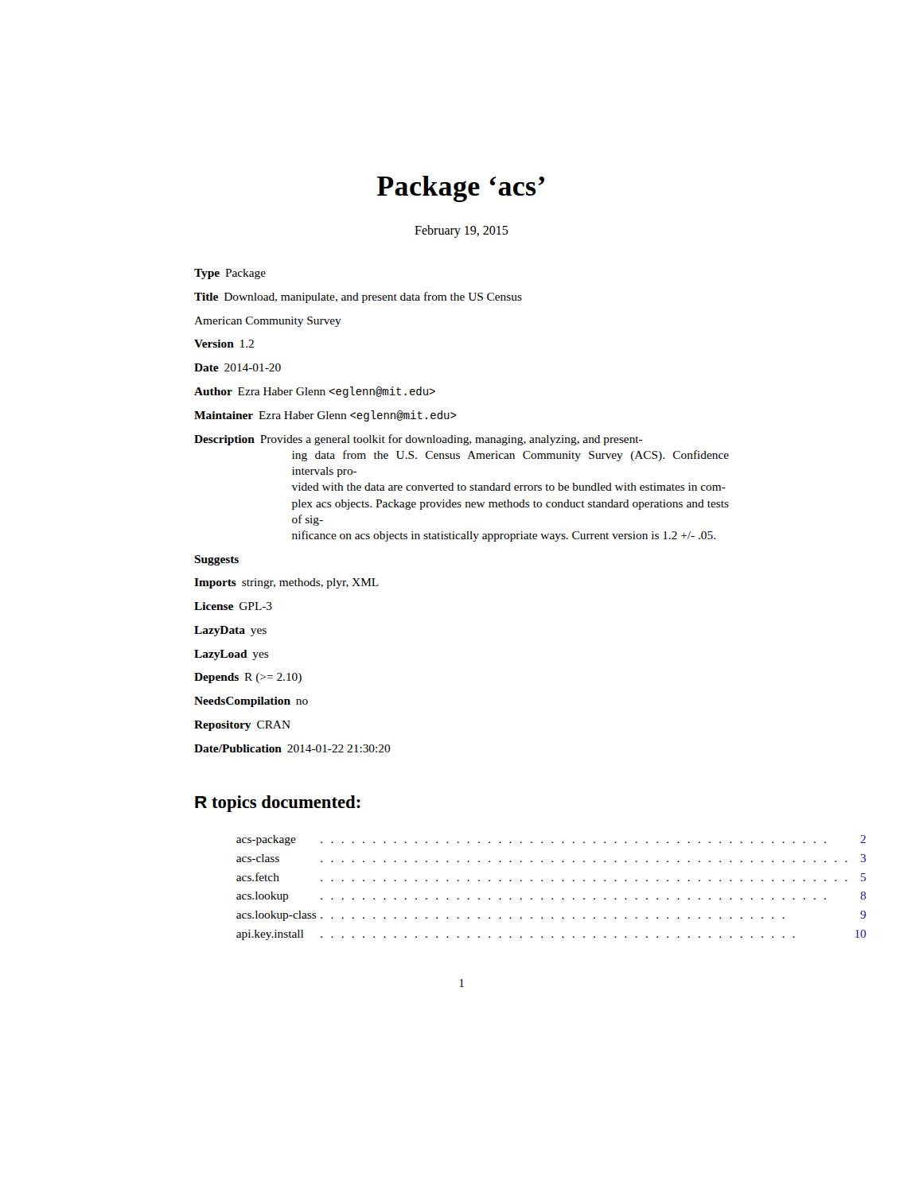Package ‘acs’
February 19, 2015
Type
Package
Title
Download, manipulate, and present data from the US Census
American Community Survey
Version
1.2
Date
2014-01-20
Author
Ezra Haber Glenn <eglenn@mit.edu>
Maintainer
Ezra Haber Glenn <eglenn@mit.edu>
Description
Provides a general toolkit for downloading, managing, analyzing, and present-
ing data from the U.S. Census American Community Survey (ACS). Confidence intervals pro-
vided with the data are converted to standard errors to be bundled with estimates in com-
plex acs objects. Package provides new methods to conduct standard operations and tests of sig-
nificance on acs objects in statistically appropriate ways. Current version is 1.2 +/- .05.
Suggests
Imports
stringr, methods, plyr, XML
License
GPL-3
LazyData
yes
LazyLoad
yes
Depends
R (>= 2.10)
NeedsCompilation
no
Repository
CRAN
Date/Publication
2014-01-22 21:30:20
R topics documented:
| acs-package | . . . . . . . . . . . . . . . . . . . . . . . . . . . . . . . . . . . . . . . . . . . . . . . . . | 2 |
| acs-class | . . . . . . . . . . . . . . . . . . . . . . . . . . . . . . . . . . . . . . . . . . . . . . . . . . . | 3 |
| acs.fetch | . . . . . . . . . . . . . . . . . . . . . . . . . . . . . . . . . . . . . . . . . . . . . . . . . . . | 5 |
| acs.lookup | . . . . . . . . . . . . . . . . . . . . . . . . . . . . . . . . . . . . . . . . . . . . . . . . . | 8 |
| acs.lookup-class | . . . . . . . . . . . . . . . . . . . . . . . . . . . . . . . . . . . . . . . . . . . . . | 9 |
| api.key.install | . . . . . . . . . . . . . . . . . . . . . . . . . . . . . . . . . . . . . . . . . . . . . . | 10 |
1